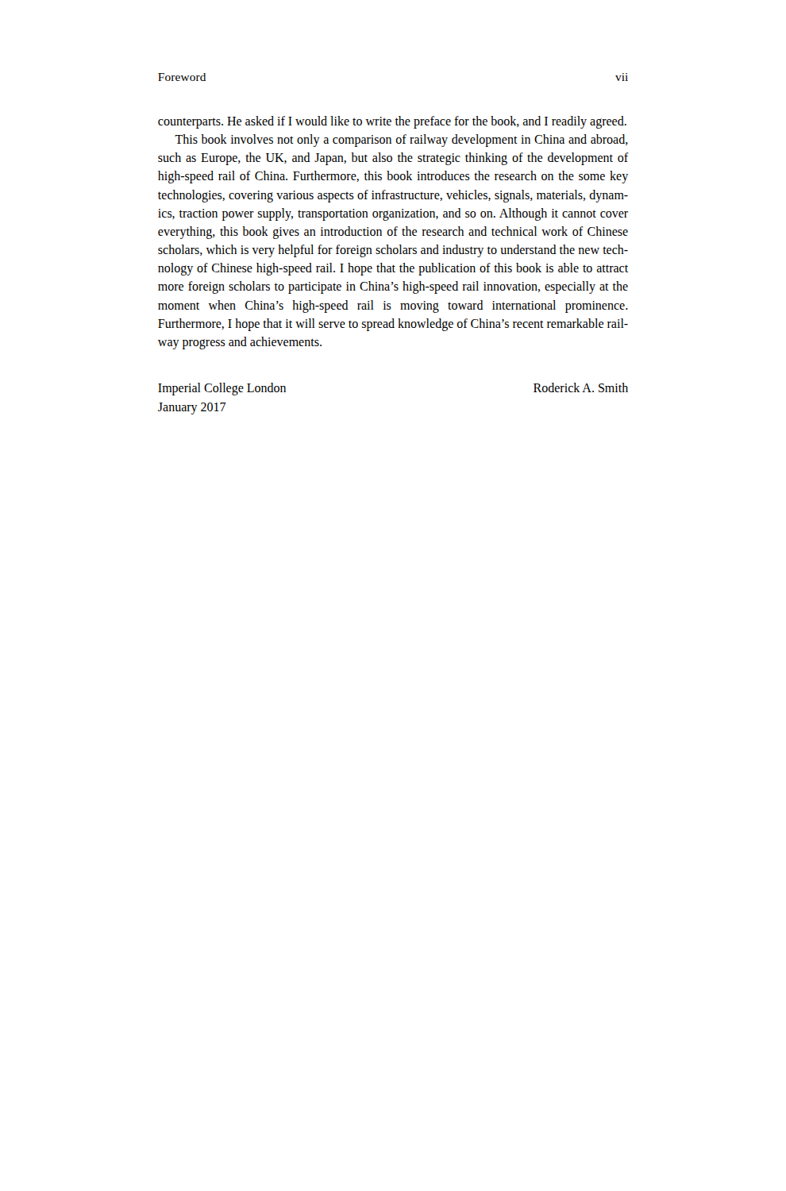Foreword vii
counterparts. He asked if I would like to write the preface for the book, and I readily agreed.
This book involves not only a comparison of railway development in China and abroad, such as Europe, the UK, and Japan, but also the strategic thinking of the development of high-speed rail of China. Furthermore, this book introduces the research on the some key technologies, covering various aspects of infrastructure, vehicles, signals, materials, dynamics, traction power supply, transportation organization, and so on. Although it cannot cover everything, this book gives an introduction of the research and technical work of Chinese scholars, which is very helpful for foreign scholars and industry to understand the new technology of Chinese high-speed rail. I hope that the publication of this book is able to attract more foreign scholars to participate in China’s high-speed rail innovation, especially at the moment when China’s high-speed rail is moving toward international prominence. Furthermore, I hope that it will serve to spread knowledge of China’s recent remarkable railway progress and achievements.
Imperial College London
January 2017
Roderick A. Smith